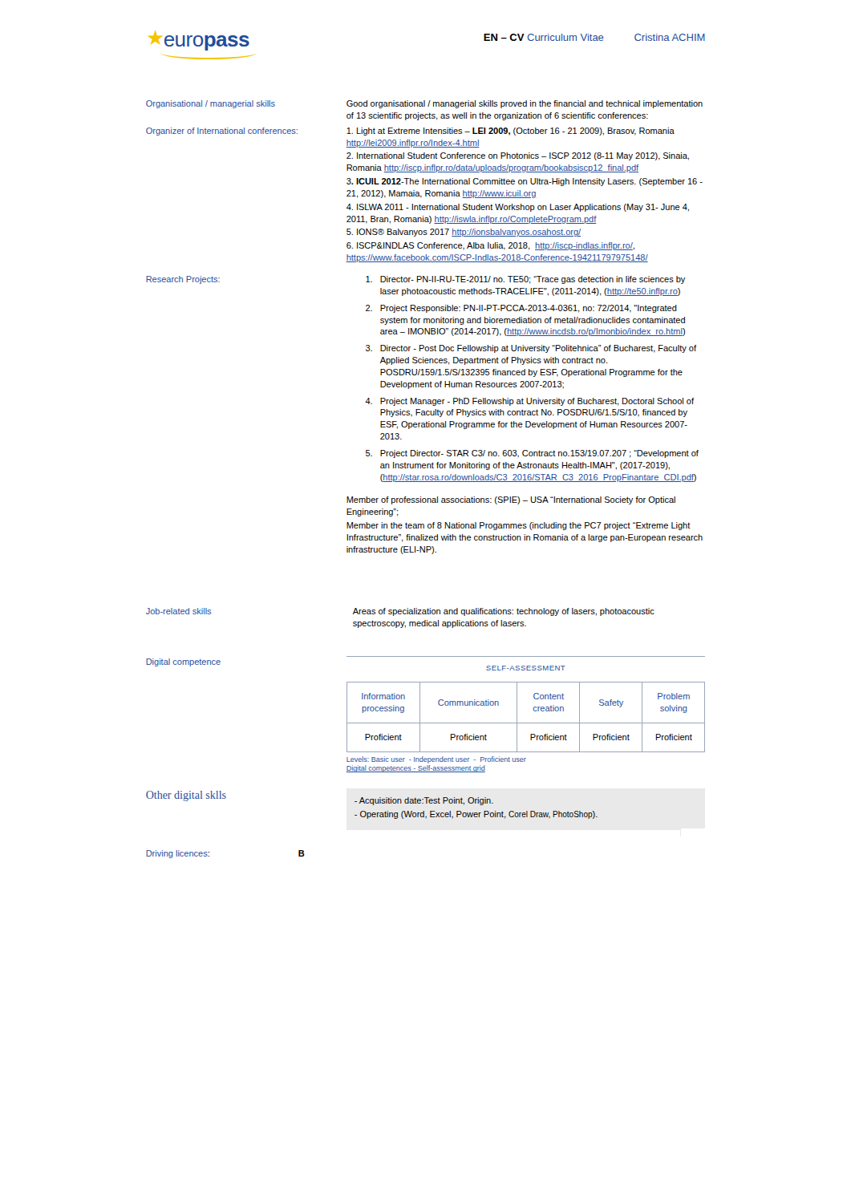★ europass
EN – CV Curriculum Vitae Cristina ACHIM
Organisational / managerial skills
Good organisational / managerial skills proved in the financial and technical implementation of 13 scientific projects, as well in the organization of 6 scientific conferences:
Organizer of International conferences:
1. Light at Extreme Intensities – LEI 2009, (October 16 - 21 2009), Brasov, Romania http://lei2009.inflpr.ro/Index-4.html
2. International Student Conference on Photonics – ISCP 2012 (8-11 May 2012), Sinaia, Romania http://iscp.inflpr.ro/data/uploads/program/bookabsiscp12_final.pdf
3. ICUIL 2012-The International Committee on Ultra-High Intensity Lasers. (September 16 - 21, 2012), Mamaia, Romania http://www.icuil.org
4. ISLWA 2011 - International Student Workshop on Laser Applications (May 31- June 4, 2011, Bran, Romania) http://iswla.inflpr.ro/CompleteProgram.pdf
5. IONS® Balvanyos 2017 http://ionsbalvanyos.osahost.org/
6. ISCP&INDLAS Conference, Alba Iulia, 2018, http://iscp-indlas.inflpr.ro/, https://www.facebook.com/ISCP-Indlas-2018-Conference-194211797975148/
Research Projects:
Director- PN-II-RU-TE-2011/ no. TE50; “Trace gas detection in life sciences by laser photoacoustic methods-TRACELIFE", (2011-2014), (http://te50.inflpr.ro)
Project Responsible: PN-II-PT-PCCA-2013-4-0361, no: 72/2014, "Integrated system for monitoring and bioremediation of metal/radionuclides contaminated area – IMONBIO” (2014-2017), (http://www.incdsb.ro/p/Imonbio/index_ro.html)
Director - Post Doc Fellowship at University “Politehnica” of Bucharest, Faculty of Applied Sciences, Department of Physics with contract no. POSDRU/159/1.5/S/132395 financed by ESF, Operational Programme for the Development of Human Resources 2007-2013;
Project Manager - PhD Fellowship at University of Bucharest, Doctoral School of Physics, Faculty of Physics with contract No. POSDRU/6/1.5/S/10, financed by ESF, Operational Programme for the Development of Human Resources 2007-2013.
Project Director- STAR C3/ no. 603, Contract no.153/19.07.207 ; “Development of an Instrument for Monitoring of the Astronauts Health-IMAH", (2017-2019), (http://star.rosa.ro/downloads/C3_2016/STAR_C3_2016_PropFinantare_CDI.pdf)
Member of professional associations: (SPIE) – USA “International Society for Optical Engineering”;
Member in the team of 8 National Progammes (including the PC7 project “Extreme Light Infrastructure”, finalized with the construction in Romania of a large pan-European research infrastructure (ELI-NP).
Job-related skills
Areas of specialization and qualifications: technology of lasers, photoacoustic spectroscopy, medical applications of lasers.
Digital competence
SELF-ASSESSMENT
| Information processing | Communication | Content creation | Safety | Problem solving |
| --- | --- | --- | --- | --- |
| Proficient | Proficient | Proficient | Proficient | Proficient |
Levels: Basic user - Independent user - Proficient user
Digital competences - Self-assessment grid
Other digital sklls
- Acquisition date:Test Point, Origin.
- Operating (Word, Excel, Power Point, Corel Draw, PhotoShop).
Driving licences:
B